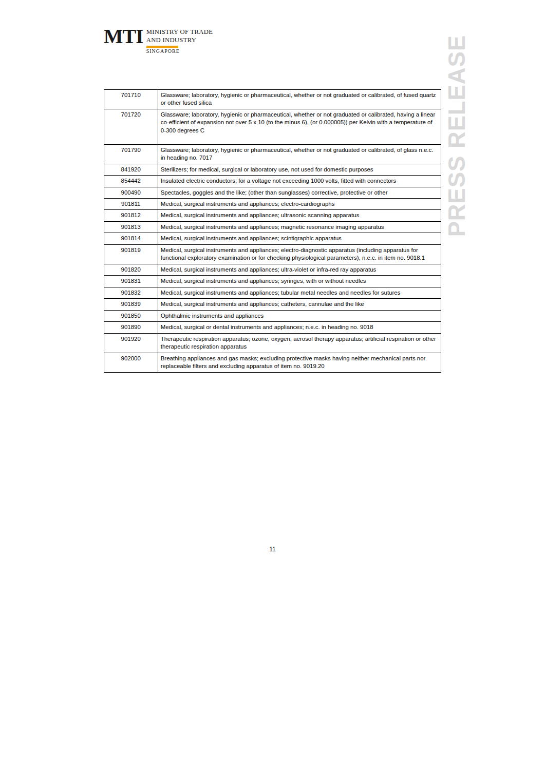PRESS RELEASE
MTI
MINISTRY OF TRADE
AND INDUSTRY
SINGAPORE
| 701710 | Glassware; laboratory, hygienic or pharmaceutical, whether or not graduated or calibrated, of fused quartz or other fused silica |
| 701720 | Glassware; laboratory, hygienic or pharmaceutical, whether or not graduated or calibrated, having a linear co-efficient of expansion not over 5 x 10 (to the minus 6), (or 0.000005)) per Kelvin with a temperature of 0-300 degrees C |
| 701790 | Glassware; laboratory, hygienic or pharmaceutical, whether or not graduated or calibrated, of glass n.e.c. in heading no. 7017 |
| 841920 | Sterilizers; for medical, surgical or laboratory use, not used for domestic purposes |
| 854442 | Insulated electric conductors; for a voltage not exceeding 1000 volts, fitted with connectors |
| 900490 | Spectacles, goggles and the like; (other than sunglasses) corrective, protective or other |
| 901811 | Medical, surgical instruments and appliances; electro-cardiographs |
| 901812 | Medical, surgical instruments and appliances; ultrasonic scanning apparatus |
| 901813 | Medical, surgical instruments and appliances; magnetic resonance imaging apparatus |
| 901814 | Medical, surgical instruments and appliances; scintigraphic apparatus |
| 901819 | Medical, surgical instruments and appliances; electro-diagnostic apparatus (including apparatus for functional exploratory examination or for checking physiological parameters), n.e.c. in item no. 9018.1 |
| 901820 | Medical, surgical instruments and appliances; ultra-violet or infra-red ray apparatus |
| 901831 | Medical, surgical instruments and appliances; syringes, with or without needles |
| 901832 | Medical, surgical instruments and appliances; tubular metal needles and needles for sutures |
| 901839 | Medical, surgical instruments and appliances; catheters, cannulae and the like |
| 901850 | Ophthalmic instruments and appliances |
| 901890 | Medical, surgical or dental instruments and appliances; n.e.c. in heading no. 9018 |
| 901920 | Therapeutic respiration apparatus; ozone, oxygen, aerosol therapy apparatus; artificial respiration or other therapeutic respiration apparatus |
| 902000 | Breathing appliances and gas masks; excluding protective masks having neither mechanical parts nor replaceable filters and excluding apparatus of item no. 9019.20 |
11